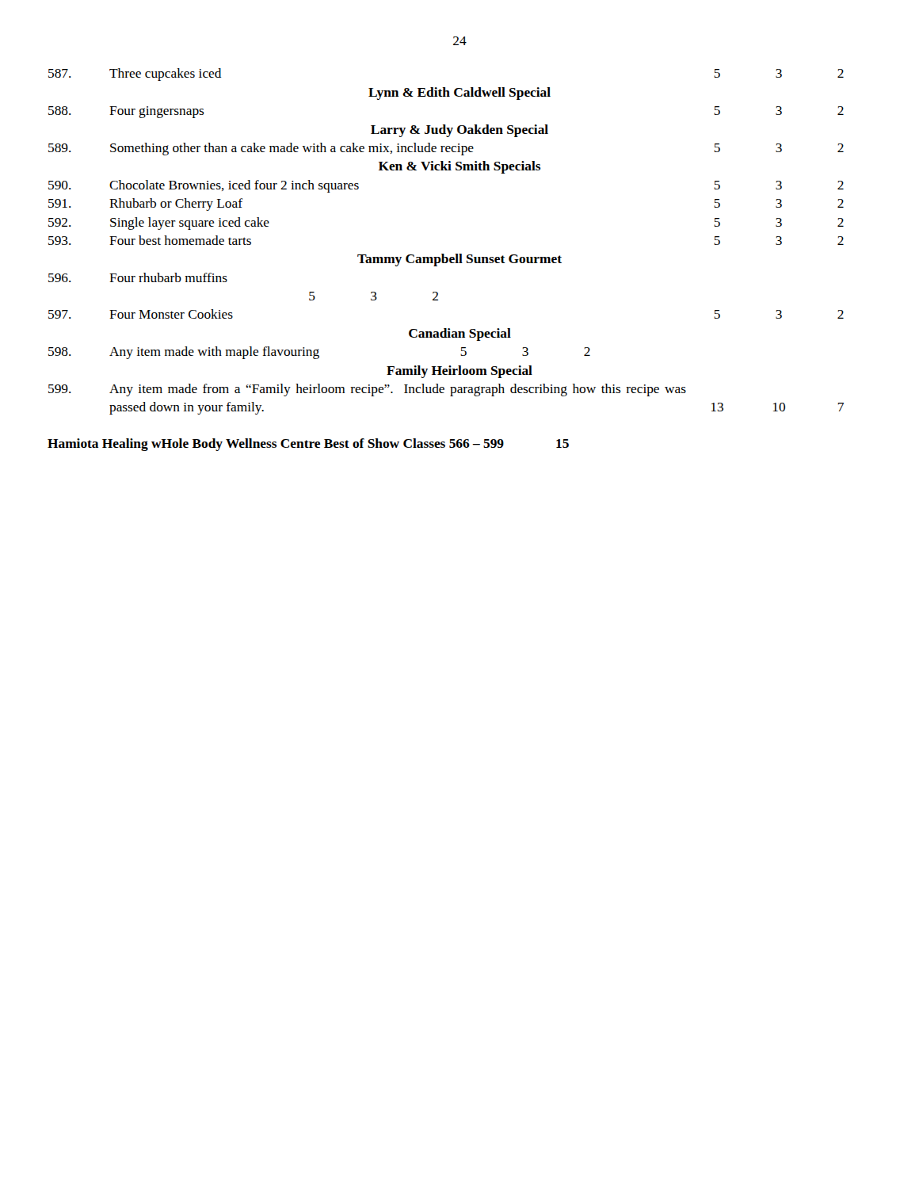24
| 587. | Three cupcakes iced | 5 | 3 | 2 |
| Lynn & Edith Caldwell Special |
| 588. | Four gingersnaps | 5 | 3 | 2 |
| Larry & Judy Oakden Special |
| 589. | Something other than a cake made with a cake mix, include recipe | 5 | 3 | 2 |
| Ken & Vicki Smith Specials |
| 590. | Chocolate Brownies, iced four 2 inch squares | 5 | 3 | 2 |
| 591. | Rhubarb or Cherry Loaf | 5 | 3 | 2 |
| 592. | Single layer square iced cake | 5 | 3 | 2 |
| 593. | Four best homemade tarts | 5 | 3 | 2 |
| Tammy Campbell Sunset Gourmet |
| 596. | Four rhubarb muffins | | | |
532
| 597. | Four Monster Cookies | 5 | 3 | 2 |
| Canadian Special |
| 598. | Any item made with maple flavouring 5 3 2 | | | |
| Family Heirloom Special |
| 599. | Any item made from a “Family heirloom recipe”. Include paragraph describing how this recipe was passed down in your family. | 13 | 10 | 7 |
Hamiota Healing wHole Body Wellness Centre Best of Show Classes 566 – 599 15